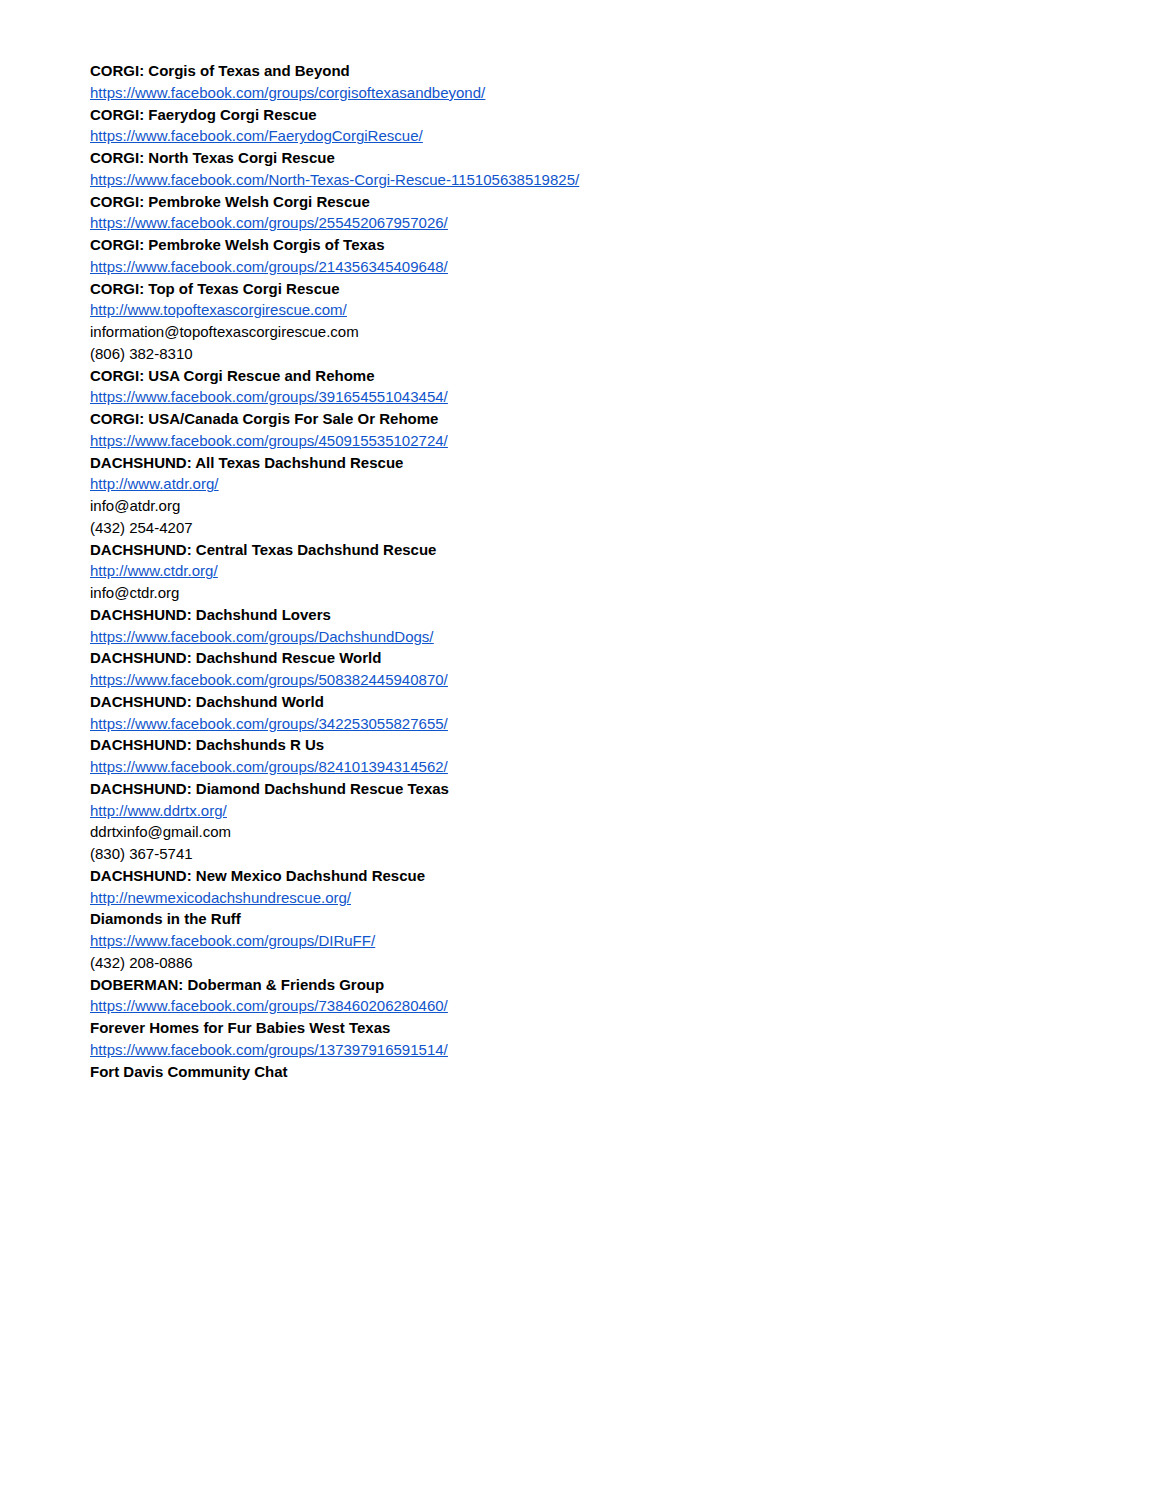CORGI: Corgis of Texas and Beyond
https://www.facebook.com/groups/corgisoftexasandbeyond/
CORGI: Faerydog Corgi Rescue
https://www.facebook.com/FaerydogCorgiRescue/
CORGI: North Texas Corgi Rescue
https://www.facebook.com/North-Texas-Corgi-Rescue-115105638519825/
CORGI: Pembroke Welsh Corgi Rescue
https://www.facebook.com/groups/255452067957026/
CORGI: Pembroke Welsh Corgis of Texas
https://www.facebook.com/groups/214356345409648/
CORGI: Top of Texas Corgi Rescue
http://www.topoftexascorgirescue.com/
information@topoftexascorgirescue.com
(806) 382-8310
CORGI: USA Corgi Rescue and Rehome
https://www.facebook.com/groups/391654551043454/
CORGI: USA/Canada Corgis For Sale Or Rehome
https://www.facebook.com/groups/450915535102724/
DACHSHUND: All Texas Dachshund Rescue
http://www.atdr.org/
info@atdr.org
(432) 254-4207
DACHSHUND: Central Texas Dachshund Rescue
http://www.ctdr.org/
info@ctdr.org
DACHSHUND: Dachshund Lovers
https://www.facebook.com/groups/DachshundDogs/
DACHSHUND: Dachshund Rescue World
https://www.facebook.com/groups/508382445940870/
DACHSHUND: Dachshund World
https://www.facebook.com/groups/342253055827655/
DACHSHUND: Dachshunds R Us
https://www.facebook.com/groups/824101394314562/
DACHSHUND: Diamond Dachshund Rescue Texas
http://www.ddrtx.org/
ddrtxinfo@gmail.com
(830) 367-5741
DACHSHUND: New Mexico Dachshund Rescue
http://newmexicodachshundrescue.org/
Diamonds in the Ruff
https://www.facebook.com/groups/DIRuFF/
(432) 208-0886
DOBERMAN: Doberman & Friends Group
https://www.facebook.com/groups/738460206280460/
Forever Homes for Fur Babies West Texas
https://www.facebook.com/groups/137397916591514/
Fort Davis Community Chat